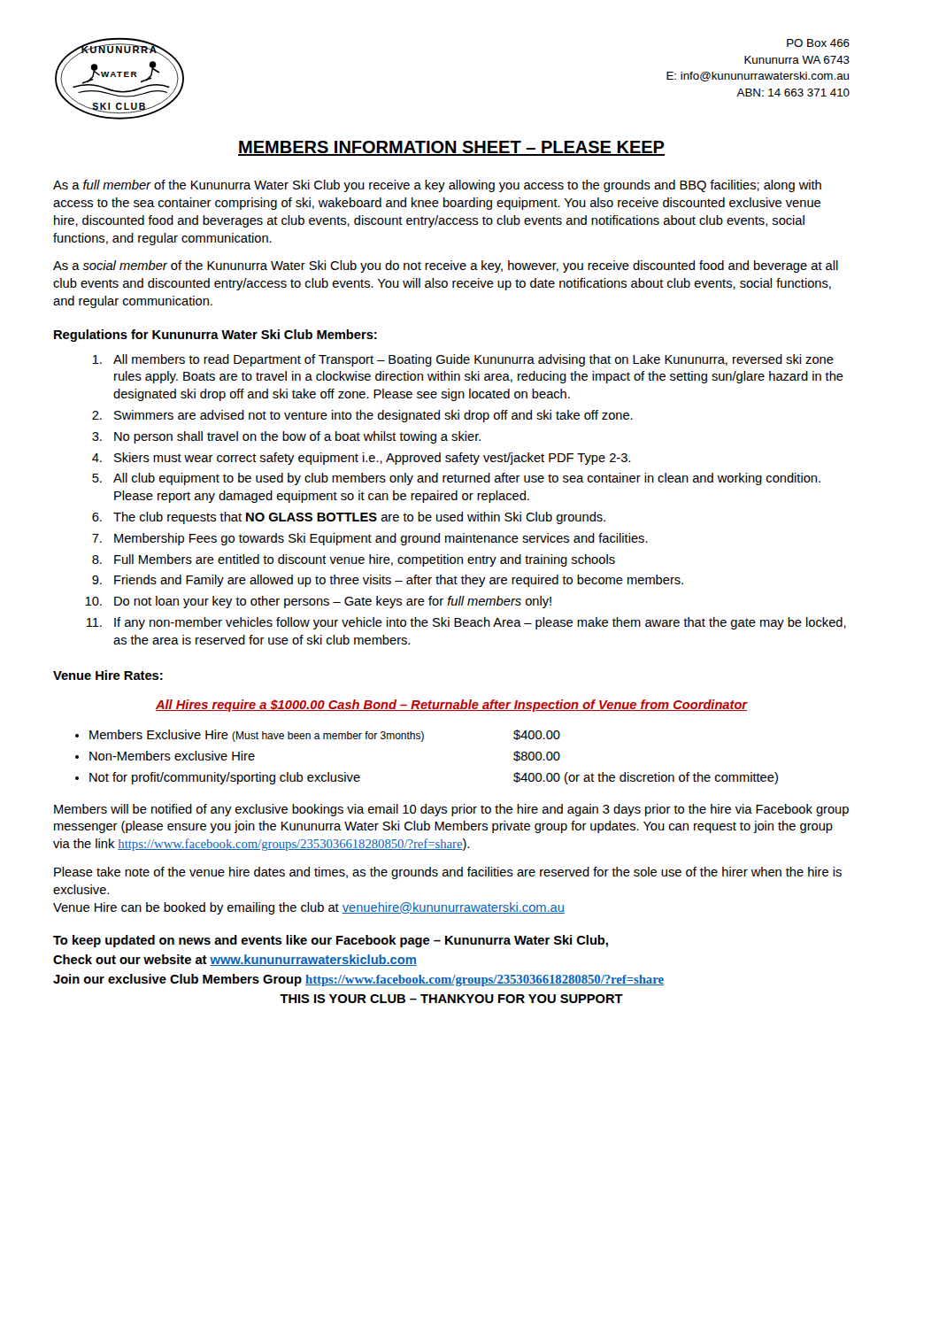KUNUNURRA WATER SKI CLUB
PO Box 466
Kununurra WA 6743
E: info@kununurrawaterski.com.au
ABN: 14 663 371 410
MEMBERS INFORMATION SHEET – PLEASE KEEP
As a full member of the Kununurra Water Ski Club you receive a key allowing you access to the grounds and BBQ facilities; along with access to the sea container comprising of ski, wakeboard and knee boarding equipment. You also receive discounted exclusive venue hire, discounted food and beverages at club events, discount entry/access to club events and notifications about club events, social functions, and regular communication.
As a social member of the Kununurra Water Ski Club you do not receive a key, however, you receive discounted food and beverage at all club events and discounted entry/access to club events. You will also receive up to date notifications about club events, social functions, and regular communication.
Regulations for Kununurra Water Ski Club Members:
All members to read Department of Transport – Boating Guide Kununurra advising that on Lake Kununurra, reversed ski zone rules apply. Boats are to travel in a clockwise direction within ski area, reducing the impact of the setting sun/glare hazard in the designated ski drop off and ski take off zone. Please see sign located on beach.
Swimmers are advised not to venture into the designated ski drop off and ski take off zone.
No person shall travel on the bow of a boat whilst towing a skier.
Skiers must wear correct safety equipment i.e., Approved safety vest/jacket PDF Type 2-3.
All club equipment to be used by club members only and returned after use to sea container in clean and working condition. Please report any damaged equipment so it can be repaired or replaced.
The club requests that NO GLASS BOTTLES are to be used within Ski Club grounds.
Membership Fees go towards Ski Equipment and ground maintenance services and facilities.
Full Members are entitled to discount venue hire, competition entry and training schools
Friends and Family are allowed up to three visits – after that they are required to become members.
Do not loan your key to other persons – Gate keys are for full members only!
If any non-member vehicles follow your vehicle into the Ski Beach Area – please make them aware that the gate may be locked, as the area is reserved for use of ski club members.
Venue Hire Rates:
All Hires require a $1000.00 Cash Bond – Returnable after Inspection of Venue from Coordinator
Members Exclusive Hire (Must have been a member for 3months) $400.00
Non-Members exclusive Hire $800.00
Not for profit/community/sporting club exclusive $400.00 (or at the discretion of the committee)
Members will be notified of any exclusive bookings via email 10 days prior to the hire and again 3 days prior to the hire via Facebook group messenger (please ensure you join the Kununurra Water Ski Club Members private group for updates. You can request to join the group via the link https://www.facebook.com/groups/2353036618280850/?ref=share).
Please take note of the venue hire dates and times, as the grounds and facilities are reserved for the sole use of the hirer when the hire is exclusive.
Venue Hire can be booked by emailing the club at venuehire@kununurrawaterski.com.au
To keep updated on news and events like our Facebook page – Kununurra Water Ski Club,
Check out our website at www.kununurrawaterskiclub.com
Join our exclusive Club Members Group https://www.facebook.com/groups/2353036618280850/?ref=share
THIS IS YOUR CLUB – THANKYOU FOR YOU SUPPORT